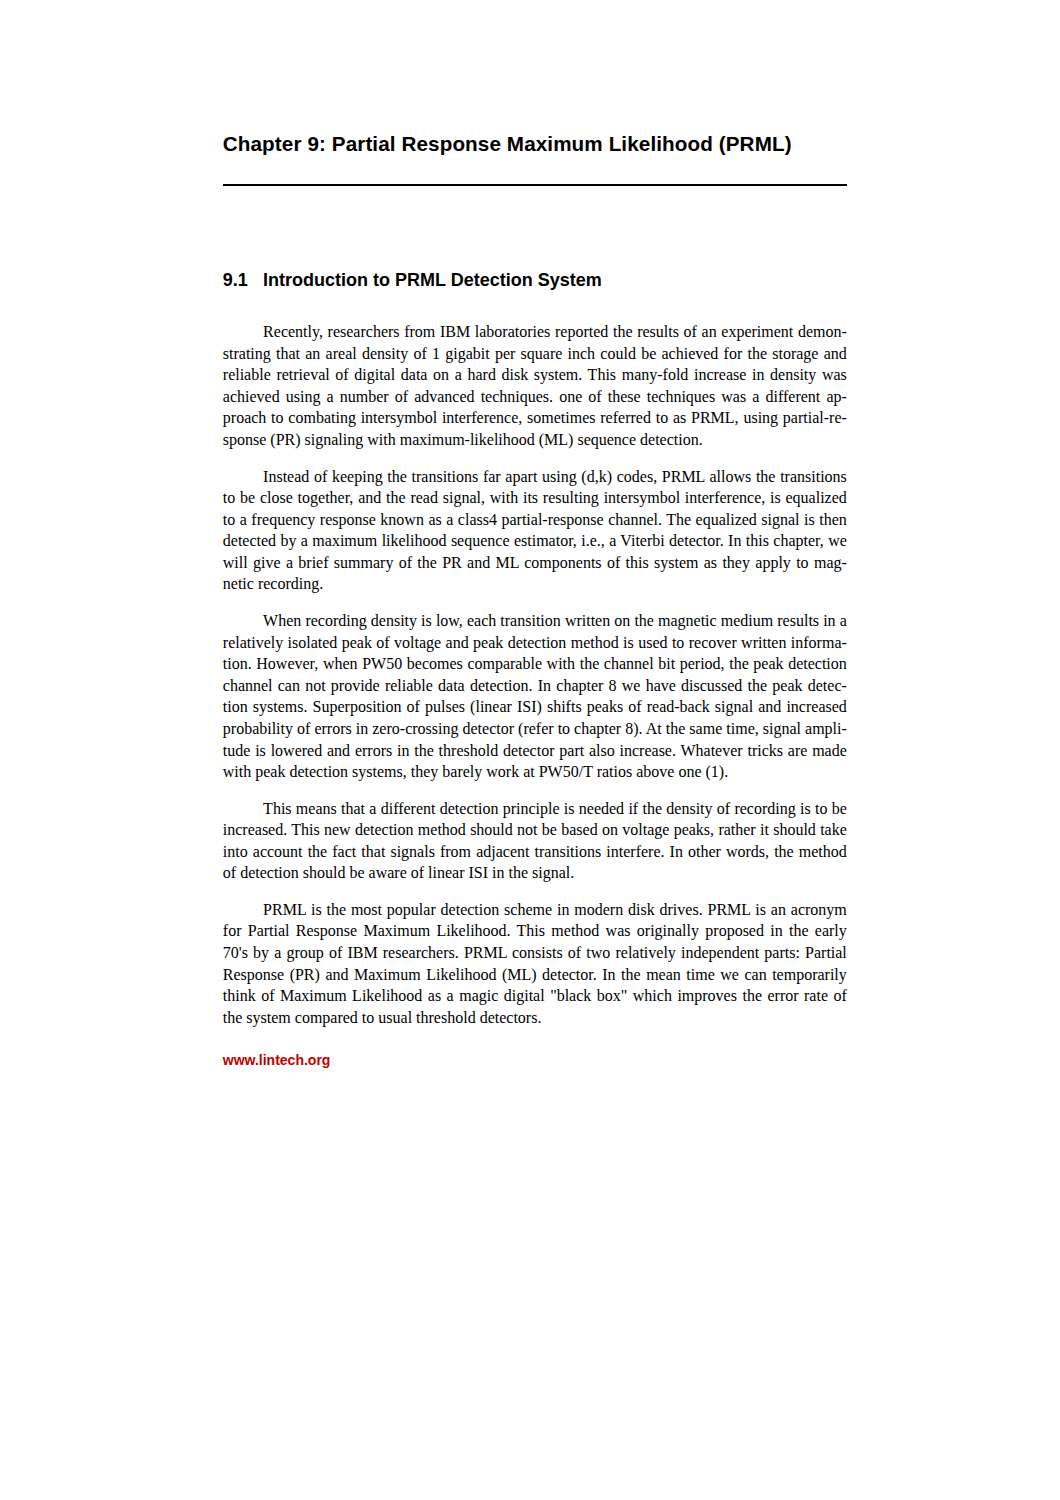Chapter 9: Partial Response Maximum Likelihood (PRML)
9.1 Introduction to PRML Detection System
Recently, researchers from IBM laboratories reported the results of an experiment demonstrating that an areal density of 1 gigabit per square inch could be achieved for the storage and reliable retrieval of digital data on a hard disk system. This many-fold increase in density was achieved using a number of advanced techniques. one of these techniques was a different approach to combating intersymbol interference, sometimes referred to as PRML, using partial-response (PR) signaling with maximum-likelihood (ML) sequence detection.
Instead of keeping the transitions far apart using (d,k) codes, PRML allows the transitions to be close together, and the read signal, with its resulting intersymbol interference, is equalized to a frequency response known as a class4 partial-response channel. The equalized signal is then detected by a maximum likelihood sequence estimator, i.e., a Viterbi detector. In this chapter, we will give a brief summary of the PR and ML components of this system as they apply to magnetic recording.
When recording density is low, each transition written on the magnetic medium results in a relatively isolated peak of voltage and peak detection method is used to recover written information. However, when PW50 becomes comparable with the channel bit period, the peak detection channel can not provide reliable data detection. In chapter 8 we have discussed the peak detection systems. Superposition of pulses (linear ISI) shifts peaks of read-back signal and increased probability of errors in zero-crossing detector (refer to chapter 8). At the same time, signal amplitude is lowered and errors in the threshold detector part also increase. Whatever tricks are made with peak detection systems, they barely work at PW50/T ratios above one (1).
This means that a different detection principle is needed if the density of recording is to be increased. This new detection method should not be based on voltage peaks, rather it should take into account the fact that signals from adjacent transitions interfere. In other words, the method of detection should be aware of linear ISI in the signal.
PRML is the most popular detection scheme in modern disk drives. PRML is an acronym for Partial Response Maximum Likelihood. This method was originally proposed in the early 70's by a group of IBM researchers. PRML consists of two relatively independent parts: Partial Response (PR) and Maximum Likelihood (ML) detector. In the mean time we can temporarily think of Maximum Likelihood as a magic digital "black box" which improves the error rate of the system compared to usual threshold detectors.
www.lintech.org